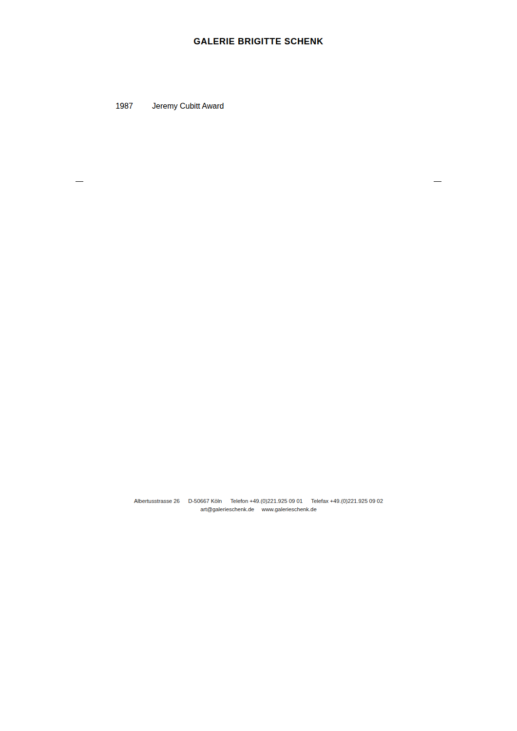GALERIE BRIGITTE SCHENK
1987 Jeremy Cubitt Award
Albertusstrasse 26 D-50667 Köln Telefon +49.(0)221.925 09 01 Telefax +49.(0)221.925 09 02
art@galerieschenk.de www.galerieschenk.de